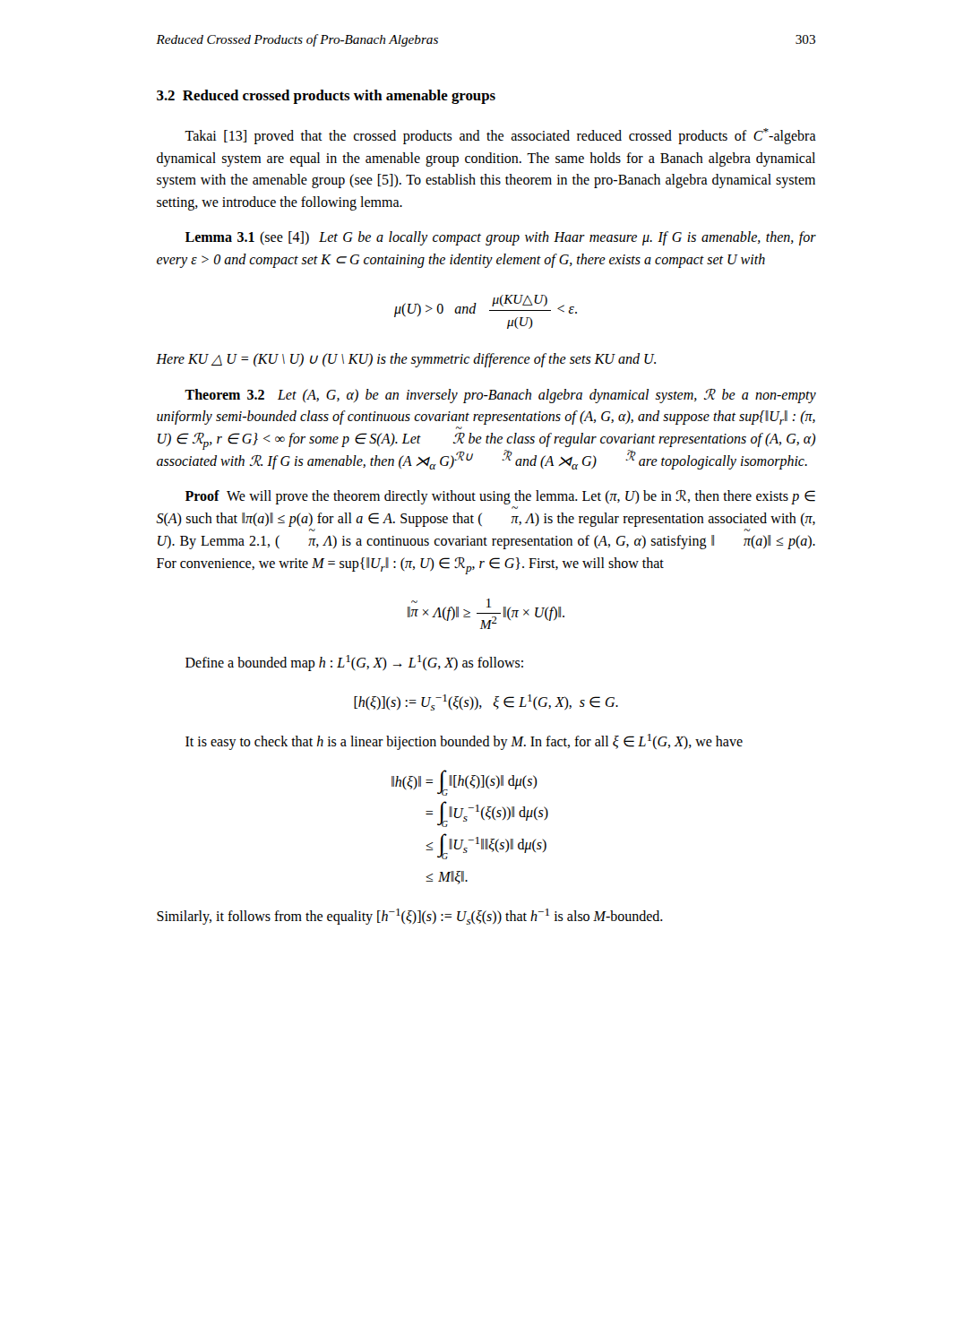Reduced Crossed Products of Pro-Banach Algebras 303
3.2 Reduced crossed products with amenable groups
Takai [13] proved that the crossed products and the associated reduced crossed products of C*-algebra dynamical system are equal in the amenable group condition. The same holds for a Banach algebra dynamical system with the amenable group (see [5]). To establish this theorem in the pro-Banach algebra dynamical system setting, we introduce the following lemma.
Lemma 3.1 (see [4]) Let G be a locally compact group with Haar measure μ. If G is amenable, then, for every ε > 0 and compact set K ⊂ G containing the identity element of G, there exists a compact set U with
μ(U) > 0 and μ(KU△U) μ(U) < ε.
Here KU △ U = (KU \ U) ∪ (U \ KU) is the symmetric difference of the sets KU and U.
Theorem 3.2 Let (A, G, α) be an inversely pro-Banach algebra dynamical system, ℛ be a non-empty uniformly semi-bounded class of continuous covariant representations of (A, G, α), and suppose that sup{‖Ur‖ : (π, U) ∈ ℛp, r ∈ G} < ∞ for some p ∈ S(A). Let ~ℛ be the class of regular covariant representations of (A, G, α) associated with ℛ. If G is amenable, then (A ⋊α G)ℛ∪~ℛ and (A ⋊α G)~ℛ are topologically isomorphic.
Proof We will prove the theorem directly without using the lemma. Let (π, U) be in ℛ, then there exists p ∈ S(A) such that ‖π(a)‖ ≤ p(a) for all a ∈ A. Suppose that (~π, Λ) is the regular representation associated with (π, U). By Lemma 2.1, (~π, Λ) is a continuous covariant representation of (A, G, α) satisfying ‖~π(a)‖ ≤ p(a). For convenience, we write M = sup{‖Ur‖ : (π, U) ∈ ℛp, r ∈ G}. First, we will show that
‖~π × Λ(f)‖ ≥ 1 M2‖(π × U(f)‖.
Define a bounded map h : L1(G, X) → L1(G, X) as follows:
[h(ξ)](s) := Us−1(ξ(s)), ξ ∈ L1(G, X), s ∈ G.
It is easy to check that h is a linear bijection bounded by M. In fact, for all ξ ∈ L1(G, X), we have
‖h(ξ)‖ = ∫G ‖[h(ξ)](s)‖ dμ(s)
= ∫G ‖Us−1(ξ(s))‖ dμ(s)
≤ ∫G ‖Us−1‖‖ξ(s)‖ dμ(s)
≤ M‖ξ‖.
Similarly, it follows from the equality [h−1(ξ)](s) := Us(ξ(s)) that h−1 is also M-bounded.